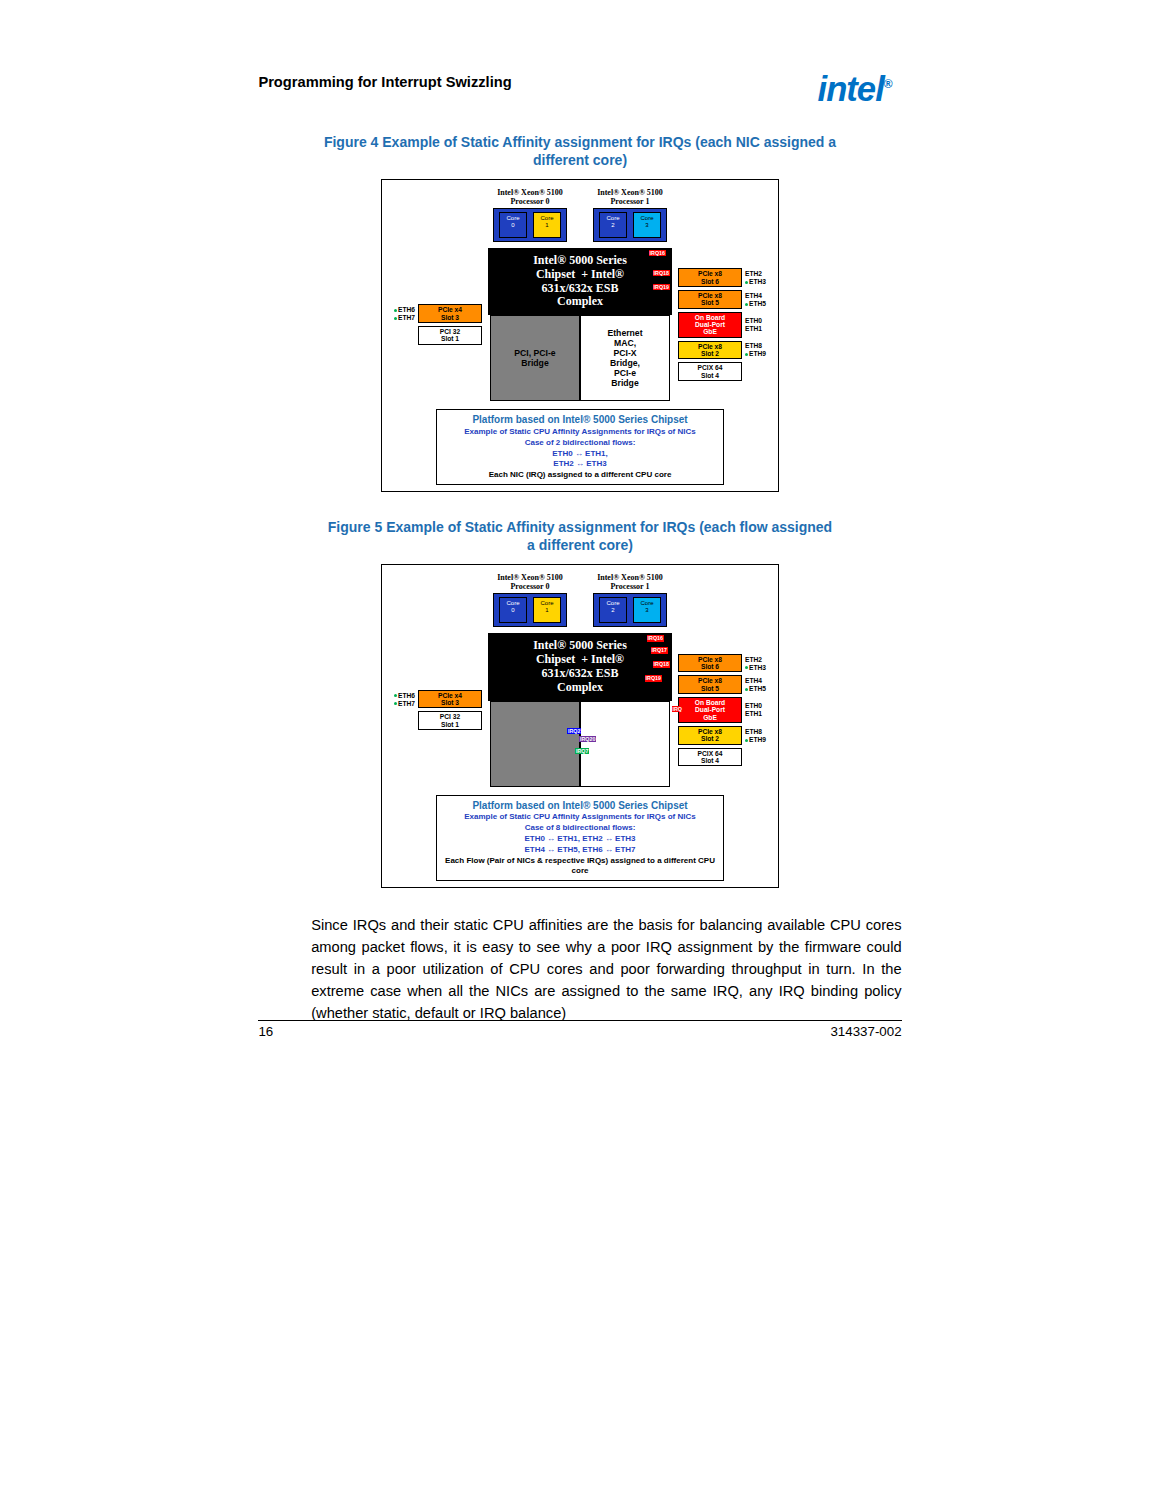Programming for Interrupt Swizzling
intel®
Figure 4 Example of Static Affinity assignment for IRQs (each NIC assigned a different core)
Intel® Xeon® 5100
Processor 0
Core
0
Core
1
Intel® Xeon® 5100
Processor 1
Core
2
Core
3
ETH6 ETH7
PCIe x4
Slot 3
PCI 32
Slot 1
Intel® 5000 Series
Chipset + Intel®
631x/632x ESB
Complex IRQ16 IRQ18 IRQ19
PCI, PCI-e
Bridge
Ethernet
MAC,
PCI-X
Bridge,
PCI-e
Bridge
PCIe x8
Slot 6
ETH2 ETH3
PCIe x8
Slot 5
ETH4 ETH5
On Board
Dual-Port
GbE
ETH0 ETH1
PCIe x8
Slot 2
ETH8 ETH9
PCIX 64
Slot 4
Platform based on Intel® 5000 Series Chipset
Example of Static CPU Affinity Assignments for IRQs of NICs
Case of 2 bidirectional flows:
ETH0 ↔ ETH1,
ETH2 ↔ ETH3
Each NIC (IRQ) assigned to a different CPU core
Figure 5 Example of Static Affinity assignment for IRQs (each flow assigned a different core)
Intel® Xeon® 5100
Processor 0
Core
0
Core
1
Intel® Xeon® 5100
Processor 1
Core
2
Core
3
ETH6 ETH7
PCIe x4
Slot 3
PCI 32
Slot 1
Intel® 5000 Series
Chipset + Intel®
631x/632x ESB
Complex IRQ16 IRQ17 IRQ18 IRQ19
IRQ IRQ2 IRQ20 IRQ7
PCIe x8
Slot 6
ETH2 ETH3
PCIe x8
Slot 5
ETH4 ETH5
On Board
Dual-Port
GbE
ETH0 ETH1
PCIe x8
Slot 2
ETH8 ETH9
PCIX 64
Slot 4
Platform based on Intel® 5000 Series Chipset
Example of Static CPU Affinity Assignments for IRQs of NICs
Case of 8 bidirectional flows:
ETH0 ↔ ETH1, ETH2 ↔ ETH3
ETH4 ↔ ETH5, ETH6 ↔ ETH7
Each Flow (Pair of NICs & respective IRQs) assigned to a different CPU core
Since IRQs and their static CPU affinities are the basis for balancing available CPU cores among packet flows, it is easy to see why a poor IRQ assignment by the firmware could result in a poor utilization of CPU cores and poor forwarding throughput in turn. In the extreme case when all the NICs are assigned to the same IRQ, any IRQ binding policy (whether static, default or IRQ balance)
16
314337-002